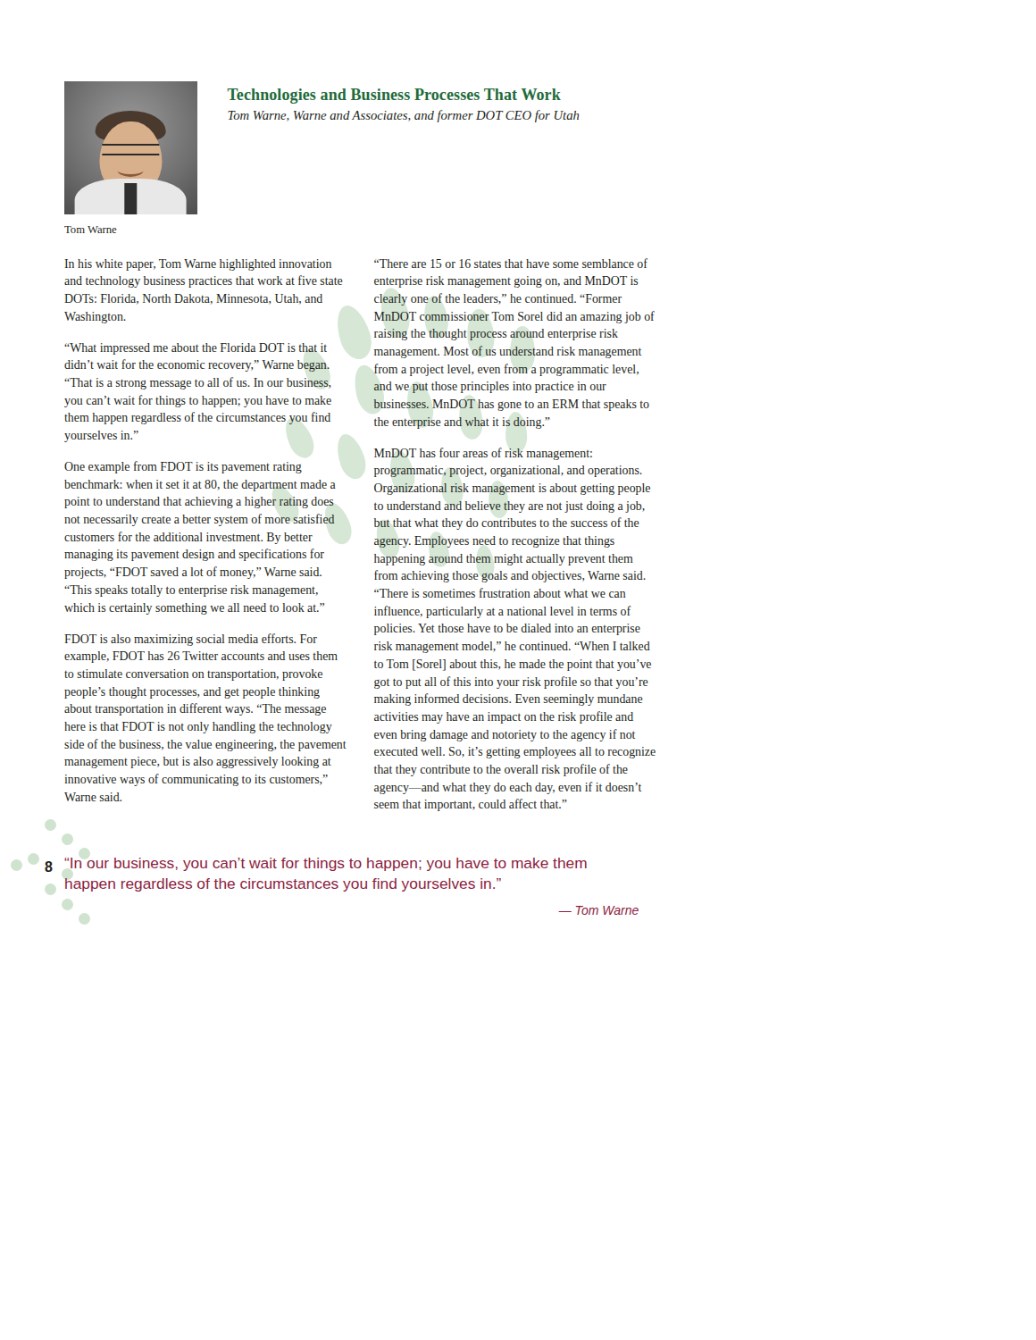8
Tom Warne
Technologies and Business Processes That Work
Tom Warne, Warne and Associates, and former DOT CEO for Utah
In his white paper, Tom Warne highlighted innovation and technology business practices that work at five state DOTs: Florida, North Dakota, Minnesota, Utah, and Washington.
“What impressed me about the Florida DOT is that it didn’t wait for the economic recovery,” Warne began. “That is a strong message to all of us. In our business, you can’t wait for things to happen; you have to make them happen regardless of the circumstances you find yourselves in.”
One example from FDOT is its pavement rating benchmark: when it set it at 80, the department made a point to understand that achieving a higher rating does not necessarily create a better system of more satisfied customers for the additional investment. By better managing its pavement design and specifications for projects, “FDOT saved a lot of money,” Warne said. “This speaks totally to enterprise risk management, which is certainly something we all need to look at.”
FDOT is also maximizing social media efforts. For example, FDOT has 26 Twitter accounts and uses them to stimulate conversation on transportation, provoke people’s thought processes, and get people thinking about transportation in different ways. “The message here is that FDOT is not only handling the technology side of the business, the value engineering, the pavement management piece, but is also aggressively looking at innovative ways of communicating to its customers,” Warne said.
“There are 15 or 16 states that have some semblance of enterprise risk management going on, and MnDOT is clearly one of the leaders,” he continued. “Former MnDOT commissioner Tom Sorel did an amazing job of raising the thought process around enterprise risk management. Most of us understand risk management from a project level, even from a programmatic level, and we put those principles into practice in our businesses. MnDOT has gone to an ERM that speaks to the enterprise and what it is doing.”
MnDOT has four areas of risk management: programmatic, project, organizational, and operations. Organizational risk management is about getting people to understand and believe they are not just doing a job, but that what they do contributes to the success of the agency. Employees need to recognize that things happening around them might actually prevent them from achieving those goals and objectives, Warne said. “There is sometimes frustration about what we can influence, particularly at a national level in terms of policies. Yet those have to be dialed into an enterprise risk management model,” he continued. “When I talked to Tom [Sorel] about this, he made the point that you’ve got to put all of this into your risk profile so that you’re making informed decisions. Even seemingly mundane activities may have an impact on the risk profile and even bring damage and notoriety to the agency if not executed well. So, it’s getting employees all to recognize that they contribute to the overall risk profile of the agency—and what they do each day, even if it doesn’t seem that important, could affect that.”
“In our business, you can’t wait for things to happen; you have to make them happen regardless of the circumstances you find yourselves in.”
— Tom Warne